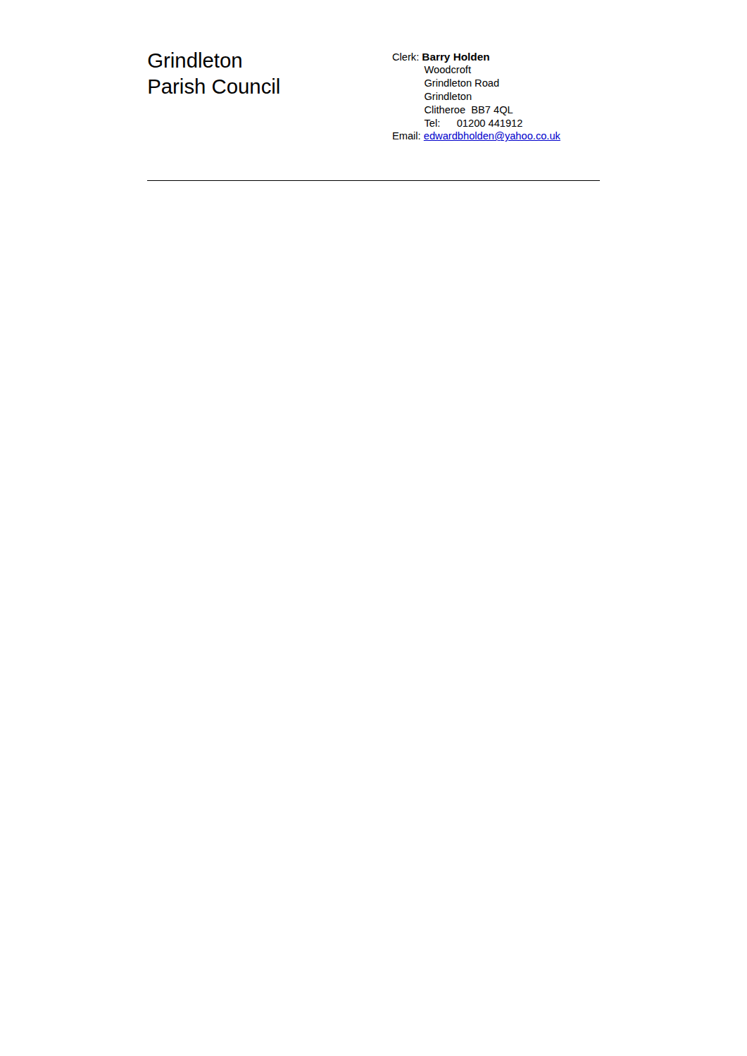Grindleton
Parish Council
Clerk: Barry Holden
Woodcroft
Grindleton Road
Grindleton
Clitheroe BB7 4QL
Tel: 01200 441912
Email: edwardbholden@yahoo.co.uk